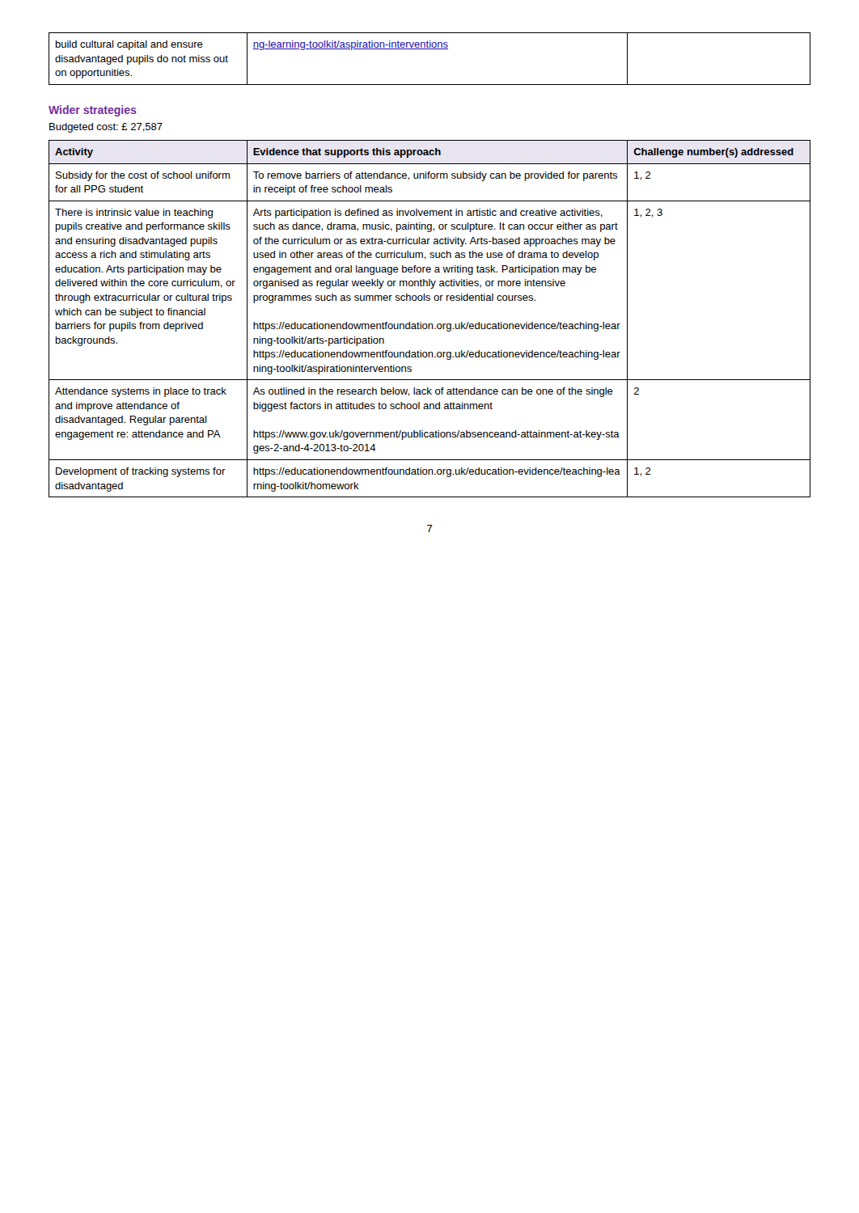| build cultural capital and ensure disadvantaged pupils do not miss out on opportunities. | ng-learning-toolkit/aspiration-interventions | |
Wider strategies
Budgeted cost: £ 27,587
| Activity | Evidence that supports this approach | Challenge number(s) addressed |
| --- | --- | --- |
| Subsidy for the cost of school uniform for all PPG student | To remove barriers of attendance, uniform subsidy can be provided for parents in receipt of free school meals | 1, 2 |
| There is intrinsic value in teaching pupils creative and performance skills and ensuring disadvantaged pupils access a rich and stimulating arts education. Arts participation may be delivered within the core curriculum, or through extracurricular or cultural trips which can be subject to financial barriers for pupils from deprived backgrounds. | Arts participation is defined as involvement in artistic and creative activities, such as dance, drama, music, painting, or sculpture. It can occur either as part of the curriculum or as extra-curricular activity. Arts-based approaches may be used in other areas of the curriculum, such as the use of drama to develop engagement and oral language before a writing task. Participation may be organised as regular weekly or monthly activities, or more intensive programmes such as summer schools or residential courses. https://educationendowmentfoundation.org.uk/educationevidence/teaching-learning-toolkit/arts-participation https://educationendowmentfoundation.org.uk/educationevidence/teaching-learning-toolkit/aspirationinterventions | 1, 2, 3 |
| Attendance systems in place to track and improve attendance of disadvantaged. Regular parental engagement re: attendance and PA | As outlined in the research below, lack of attendance can be one of the single biggest factors in attitudes to school and attainment https://www.gov.uk/government/publications/absenceand-attainment-at-key-stages-2-and-4-2013-to-2014 | 2 |
| Development of tracking systems for disadvantaged | https://educationendowmentfoundation.org.uk/education-evidence/teaching-learning-toolkit/homework | 1, 2 |
7